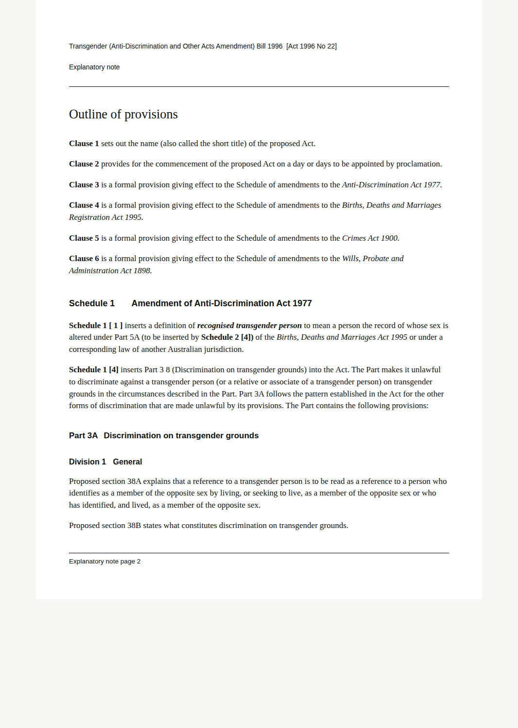Transgender (Anti-Discrimination and Other Acts Amendment) Bill 1996 [Act 1996 No 22] Explanatory note
Outline of provisions
Clause 1 sets out the name (also called the short title) of the proposed Act.
Clause 2 provides for the commencement of the proposed Act on a day or days to be appointed by proclamation.
Clause 3 is a formal provision giving effect to the Schedule of amendments to the Anti-Discrimination Act 1977.
Clause 4 is a formal provision giving effect to the Schedule of amendments to the Births, Deaths and Marriages Registration Act 1995.
Clause 5 is a formal provision giving effect to the Schedule of amendments to the Crimes Act 1900.
Clause 6 is a formal provision giving effect to the Schedule of amendments to the Wills, Probate and Administration Act 1898.
Schedule 1 Amendment of Anti-Discrimination Act 1977
Schedule 1 [ 1 ] inserts a definition of recognised transgender person to mean a person the record of whose sex is altered under Part 5A (to be inserted by Schedule 2 [4]) of the Births, Deaths and Marriages Act 1995 or under a corresponding law of another Australian jurisdiction.
Schedule 1 [4] inserts Part 3 8 (Discrimination on transgender grounds) into the Act. The Part makes it unlawful to discriminate against a transgender person (or a relative or associate of a transgender person) on transgender grounds in the circumstances described in the Part. Part 3A follows the pattern established in the Act for the other forms of discrimination that are made unlawful by its provisions. The Part contains the following provisions:
Part 3ADiscrimination on transgender grounds
Division 1 General
Proposed section 38A explains that a reference to a transgender person is to be read as a reference to a person who identifies as a member of the opposite sex by living, or seeking to live, as a member of the opposite sex or who has identified, and lived, as a member of the opposite sex.
Proposed section 38B states what constitutes discrimination on transgender grounds.
Explanatory note page 2